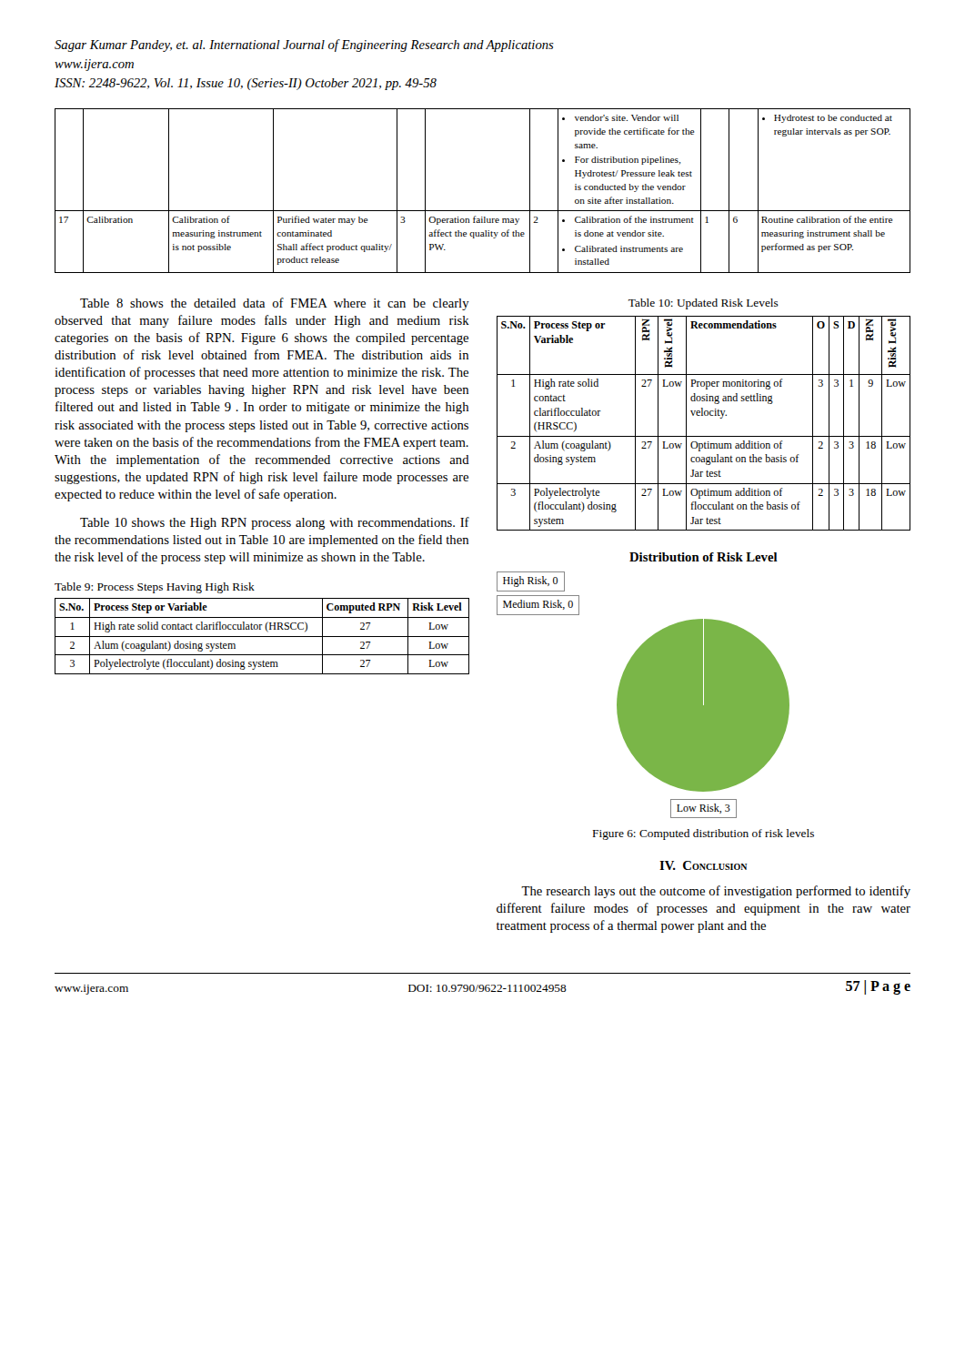Sagar Kumar Pandey, et. al. International Journal of Engineering Research and Applications
www.ijera.com
ISSN: 2248-9622, Vol. 11, Issue 10, (Series-II) October 2021, pp. 49-58
| | | | | | | | vendor's site. Vendor will provide the certificate for the same. For distribution pipelines, Hydrotest/ Pressure leak test is conducted by the vendor on site after installation. | | | Hydrotest to be conducted at regular intervals as per SOP. |
| 17 | Calibration | Calibration of measuring instrument is not possible | Purified water may be contaminated Shall affect product quality/ product release | 3 | Operation failure may affect the quality of the PW. | 2 | Calibration of the instrument is done at vendor site. Calibrated instruments are installed | 1 | 6 | Routine calibration of the entire measuring instrument shall be performed as per SOP. |
Table 8 shows the detailed data of FMEA where it can be clearly observed that many failure modes falls under High and medium risk categories on the basis of RPN. Figure 6 shows the compiled percentage distribution of risk level obtained from FMEA. The distribution aids in identification of processes that need more attention to minimize the risk. The process steps or variables having higher RPN and risk level have been filtered out and listed in Table 9 . In order to mitigate or minimize the high risk associated with the process steps listed out in Table 9, corrective actions were taken on the basis of the recommendations from the FMEA expert team. With the implementation of the recommended corrective actions and suggestions, the updated RPN of high risk level failure mode processes are expected to reduce within the level of safe operation.
Table 10 shows the High RPN process along with recommendations. If the recommendations listed out in Table 10 are implemented on the field then the risk level of the process step will minimize as shown in the Table.
Table 9: Process Steps Having High Risk
| S.No. | Process Step or Variable | Computed RPN | Risk Level |
| --- | --- | --- | --- |
| 1 | High rate solid contact clariflocculator (HRSCC) | 27 | Low |
| 2 | Alum (coagulant) dosing system | 27 | Low |
| 3 | Polyelectrolyte (flocculant) dosing system | 27 | Low |
Table 10: Updated Risk Levels
| S.No. | Process Step or Variable | RPN | Risk Level | Recommendations | O | S | D | RPN | Risk Level |
| --- | --- | --- | --- | --- | --- | --- | --- | --- | --- |
| 1 | High rate solid contact clariflocculator (HRSCC) | 27 | Low | Proper monitoring of dosing and settling velocity. | 3 | 3 | 1 | 9 | Low |
| 2 | Alum (coagulant) dosing system | 27 | Low | Optimum addition of coagulant on the basis of Jar test | 2 | 3 | 3 | 18 | Low |
| 3 | Polyelectrolyte (flocculant) dosing system | 27 | Low | Optimum addition of flocculant on the basis of Jar test | 2 | 3 | 3 | 18 | Low |
Distribution of Risk Level
High Risk, 0
Medium Risk, 0
Low Risk, 3
Figure 6: Computed distribution of risk levels
IV. Conclusion
The research lays out the outcome of investigation performed to identify different failure modes of processes and equipment in the raw water treatment process of a thermal power plant and the
www.ijera.com
DOI: 10.9790/9622-1110024958
57 | P a g e